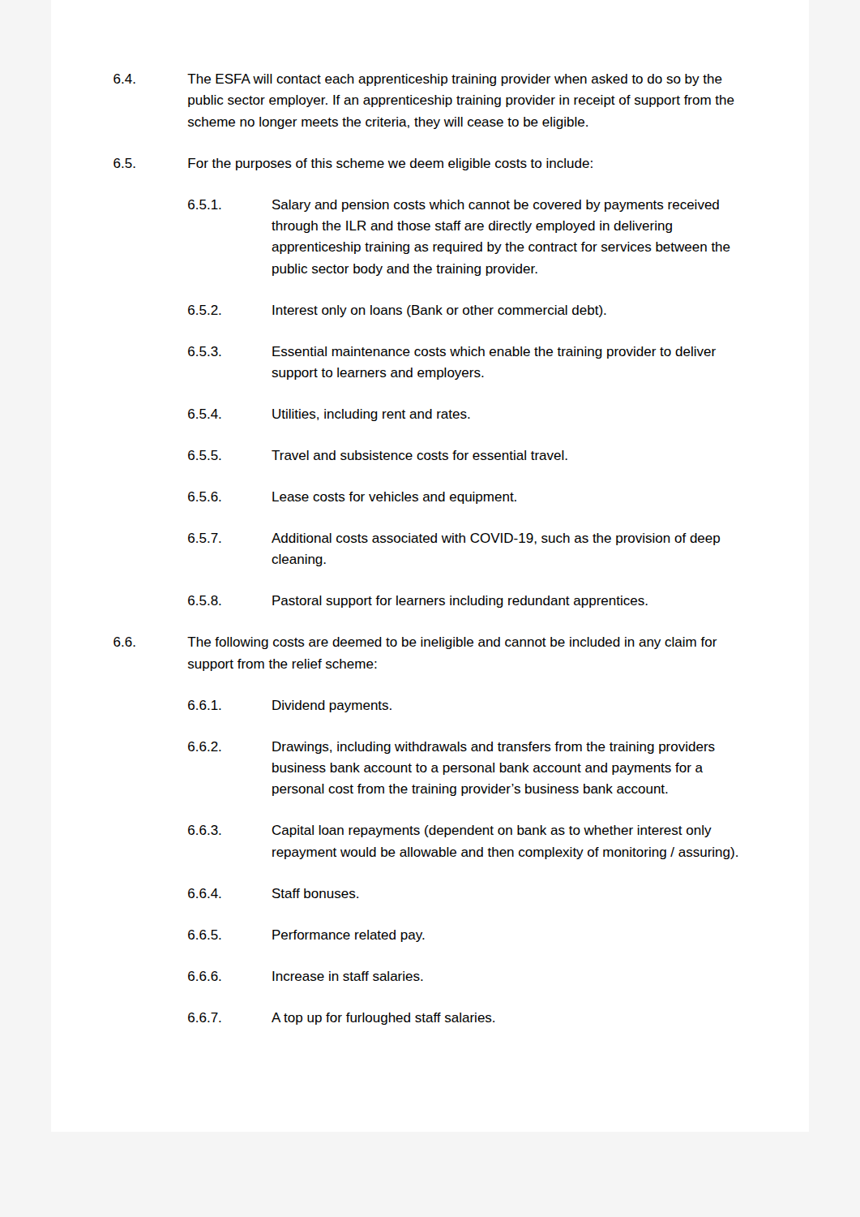6.4.
The ESFA will contact each apprenticeship training provider when asked to do so by the public sector employer. If an apprenticeship training provider in receipt of support from the scheme no longer meets the criteria, they will cease to be eligible.
6.5.
For the purposes of this scheme we deem eligible costs to include:
6.5.1.
Salary and pension costs which cannot be covered by payments received through the ILR and those staff are directly employed in delivering apprenticeship training as required by the contract for services between the public sector body and the training provider.
6.5.2.
Interest only on loans (Bank or other commercial debt).
6.5.3.
Essential maintenance costs which enable the training provider to deliver support to learners and employers.
6.5.4.
Utilities, including rent and rates.
6.5.5.
Travel and subsistence costs for essential travel.
6.5.6.
Lease costs for vehicles and equipment.
6.5.7.
Additional costs associated with COVID-19, such as the provision of deep cleaning.
6.5.8.
Pastoral support for learners including redundant apprentices.
6.6.
The following costs are deemed to be ineligible and cannot be included in any claim for support from the relief scheme:
6.6.1.
Dividend payments.
6.6.2.
Drawings, including withdrawals and transfers from the training providers business bank account to a personal bank account and payments for a personal cost from the training provider’s business bank account.
6.6.3.
Capital loan repayments (dependent on bank as to whether interest only repayment would be allowable and then complexity of monitoring / assuring).
6.6.4.
Staff bonuses.
6.6.5.
Performance related pay.
6.6.6.
Increase in staff salaries.
6.6.7.
A top up for furloughed staff salaries.